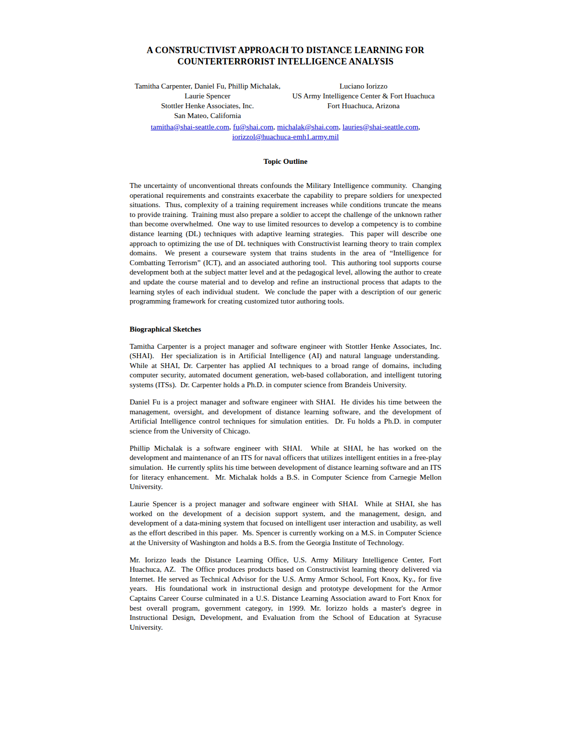A CONSTRUCTIVIST APPROACH TO DISTANCE LEARNING FOR
COUNTERTERRORIST INTELLIGENCE ANALYSIS
| Tamitha Carpenter, Daniel Fu, Phillip Michalak, Laurie Spencer Stottler Henke Associates, Inc. San Mateo, California | Luciano Iorizzo US Army Intelligence Center & Fort Huachuca Fort Huachuca, Arizona |
tamitha@shai-seattle.com, fu@shai.com, michalak@shai.com, lauries@shai-seattle.com,
iorizzol@huachuca-emh1.army.mil
Topic Outline
The uncertainty of unconventional threats confounds the Military Intelligence community. Changing operational requirements and constraints exacerbate the capability to prepare soldiers for unexpected situations. Thus, complexity of a training requirement increases while conditions truncate the means to provide training. Training must also prepare a soldier to accept the challenge of the unknown rather than become overwhelmed. One way to use limited resources to develop a competency is to combine distance learning (DL) techniques with adaptive learning strategies. This paper will describe one approach to optimizing the use of DL techniques with Constructivist learning theory to train complex domains. We present a courseware system that trains students in the area of “Intelligence for Combatting Terrorism” (ICT), and an associated authoring tool. This authoring tool supports course development both at the subject matter level and at the pedagogical level, allowing the author to create and update the course material and to develop and refine an instructional process that adapts to the learning styles of each individual student. We conclude the paper with a description of our generic programming framework for creating customized tutor authoring tools.
Biographical Sketches
Tamitha Carpenter is a project manager and software engineer with Stottler Henke Associates, Inc. (SHAI). Her specialization is in Artificial Intelligence (AI) and natural language understanding. While at SHAI, Dr. Carpenter has applied AI techniques to a broad range of domains, including computer security, automated document generation, web-based collaboration, and intelligent tutoring systems (ITSs). Dr. Carpenter holds a Ph.D. in computer science from Brandeis University.
Daniel Fu is a project manager and software engineer with SHAI. He divides his time between the management, oversight, and development of distance learning software, and the development of Artificial Intelligence control techniques for simulation entities. Dr. Fu holds a Ph.D. in computer science from the University of Chicago.
Phillip Michalak is a software engineer with SHAI. While at SHAI, he has worked on the development and maintenance of an ITS for naval officers that utilizes intelligent entities in a free-play simulation. He currently splits his time between development of distance learning software and an ITS for literacy enhancement. Mr. Michalak holds a B.S. in Computer Science from Carnegie Mellon University.
Laurie Spencer is a project manager and software engineer with SHAI. While at SHAI, she has worked on the development of a decision support system, and the management, design, and development of a data-mining system that focused on intelligent user interaction and usability, as well as the effort described in this paper. Ms. Spencer is currently working on a M.S. in Computer Science at the University of Washington and holds a B.S. from the Georgia Institute of Technology.
Mr. Iorizzo leads the Distance Learning Office, U.S. Army Military Intelligence Center, Fort Huachuca, AZ. The Office produces products based on Constructivist learning theory delivered via Internet. He served as Technical Advisor for the U.S. Army Armor School, Fort Knox, Ky., for five years. His foundational work in instructional design and prototype development for the Armor Captains Career Course culminated in a U.S. Distance Learning Association award to Fort Knox for best overall program, government category, in 1999. Mr. Iorizzo holds a master's degree in Instructional Design, Development, and Evaluation from the School of Education at Syracuse University.